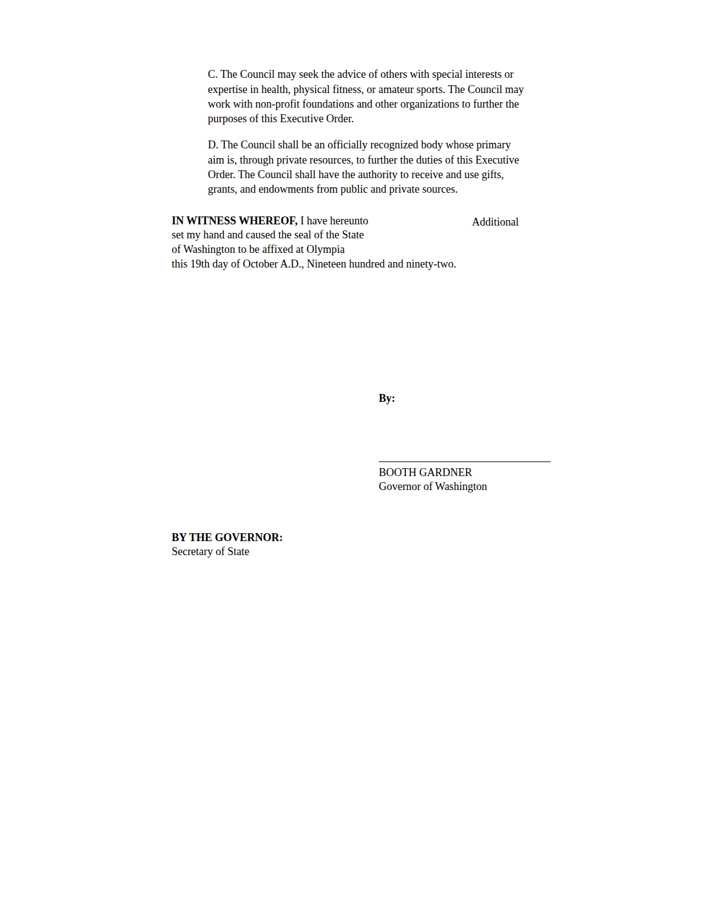C. The Council may seek the advice of others with special interests or expertise in health, physical fitness, or amateur sports. The Council may work with non-profit foundations and other organizations to further the purposes of this Executive Order.
D. The Council shall be an officially recognized body whose primary aim is, through private resources, to further the duties of this Executive Order. The Council shall have the authority to receive and use gifts, grants, and endowments from public and private sources.
IN WITNESS WHEREOF, I have hereunto
set my hand and caused the seal of the State
of Washington to be affixed at Olympia
this 19th day of October A.D., Nineteen hundred and ninety-two.
Additional
By:
BOOTH GARDNER
Governor of Washington
BY THE GOVERNOR:
Secretary of State